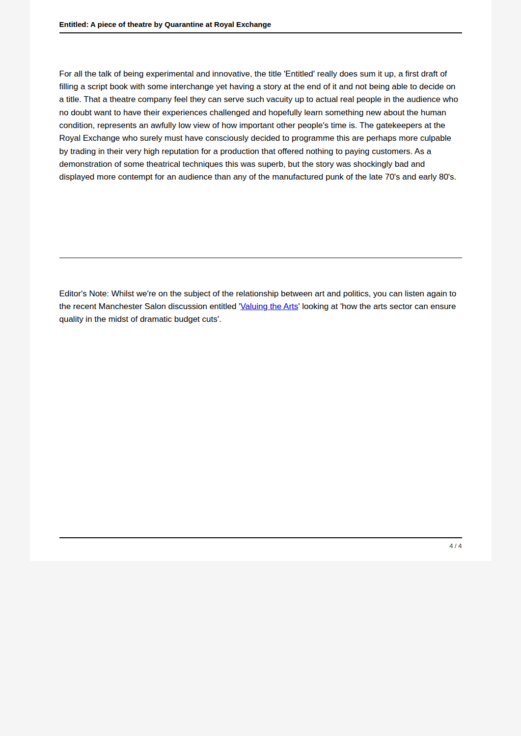Entitled: A piece of theatre by Quarantine at Royal Exchange
For all the talk of being experimental and innovative, the title 'Entitled' really does sum it up, a first draft of filling a script book with some interchange yet having a story at the end of it and not being able to decide on a title. That a theatre company feel they can serve such vacuity up to actual real people in the audience who no doubt want to have their experiences challenged and hopefully learn something new about the human condition, represents an awfully low view of how important other people's time is. The gatekeepers at the Royal Exchange who surely must have consciously decided to programme this are perhaps more culpable by trading in their very high reputation for a production that offered nothing to paying customers. As a demonstration of some theatrical techniques this was superb, but the story was shockingly bad and displayed more contempt for an audience than any of the manufactured punk of the late 70's and early 80's.
Editor's Note: Whilst we're on the subject of the relationship between art and politics, you can listen again to the recent Manchester Salon discussion entitled 'Valuing the Arts' looking at 'how the arts sector can ensure quality in the midst of dramatic budget cuts'.
4 / 4